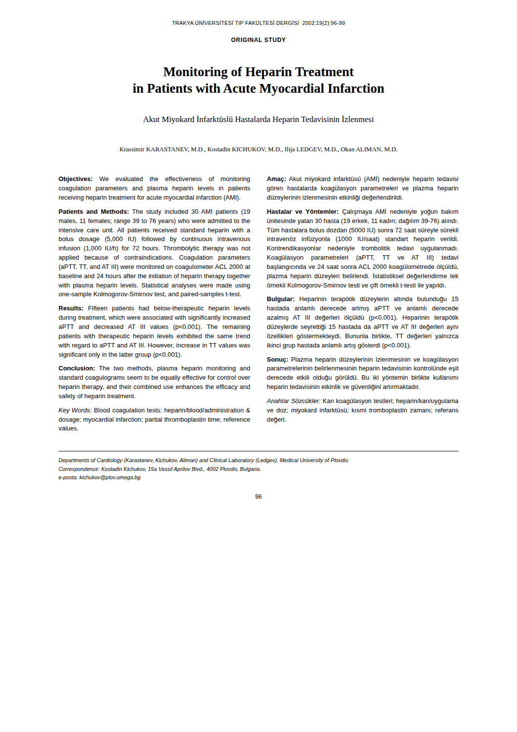TRAKYA ÜNİVERSİTESİ TIP FAKÜLTESİ DERGİSİ 2002;19(2):96-99
ORIGINAL STUDY
Monitoring of Heparin Treatment
in Patients with Acute Myocardial Infarction
Akut Miyokard İnfarktüslü Hastalarda Heparin Tedavisinin İzlenmesi
Krassimir KARASTANEV, M.D., Kostadin KICHUKOV, M.D., Ilija LEDGEV, M.D., Okan ALIMAN, M.D.
Objectives: We evaluated the effectiveness of monitoring coagulation parameters and plasma heparin levels in patients receiving heparin treatment for acute myocardial infarction (AMI).
Patients and Methods: The study included 30 AMI patients (19 males, 11 females; range 39 to 76 years) who were admitted to the intensive care unit. All patients received standard heparin with a bolus dosage (5,000 IU) followed by continuous intravenous infusion (1,000 IU/h) for 72 hours. Thrombolytic therapy was not applied because of contraindications. Coagulation parameters (aPTT, TT, and AT III) were monitored on coagulometer ACL 2000 at baseline and 24 hours after the initiation of heparin therapy together with plasma heparin levels. Statistical analyses were made using one-sample Kolmogorov-Smirnov test, and paired-samples t-test.
Results: Fifteen patients had below-therapeutic heparin levels during treatment, which were associated with significantly increased aPTT and decreased AT III values (p<0.001). The remaining patients with therapeutic heparin levels exhibited the same trend with regard to aPTT and AT III. However, increase in TT values was significant only in the latter group (p<0.001).
Conclusion: The two methods, plasma heparin monitoring and standard coagulograms seem to be equally effective for control over heparin therapy, and their combined use enhances the efficacy and safety of heparin treatment.
Key Words: Blood coagulation tests; heparin/blood/administration & dosage; myocardial infarction; partial thromboplastin time; reference values.
Amaç: Akut miyokard infarktüsü (AMİ) nedeniyle heparin tedavisi gören hastalarda koagülasyon parametreleri ve plazma heparin düzeylerinin izlenmesinin etkinliği değerlendirildi.
Hastalar ve Yöntemler: Çalışmaya AMİ nedeniyle yoğun bakım ünitesinde yatan 30 hasta (19 erkek, 11 kadın; dağılım 39-76) alındı. Tüm hastalara bolus dozdan (5000 IU) sonra 72 saat süreyle sürekli intravenöz infüzyonla (1000 IU/saat) standart heparin verildi. Kontrendikasyonlar nedeniyle trombolitik tedavi uygulanmadı. Koagülasyon parametreleri (aPTT, TT ve AT III) tedavi başlangıcında ve 24 saat sonra ACL 2000 koagülometrede ölçüldü, plazma heparin düzeyleri belirlendi. İstatistiksel değerlendirme tek örnekli Kolmogorov-Smirnov testi ve çift örnekli t-testi ile yapıldı.
Bulgular: Heparinin terapötik düzeylerin altında bulunduğu 15 hastada anlamlı derecede artmış aPTT ve anlamlı derecede azalmış AT III değerleri ölçüldü (p<0.001). Heparinin terapötik düzeylerde seyrettiği 15 hastada da aPTT ve AT III değerleri aynı özellikleri göstermekteydi. Bununla birlikte, TT değerleri yalnızca ikinci grup hastada anlamlı artış gösterdi (p<0.001).
Sonuç: Plazma heparin düzeylerinin izlenmesinin ve koagülasyon parametrelerinin belirlenmesinin heparin tedavisinin kontrolünde eşit derecede etkili olduğu görüldü. Bu iki yöntemin birlikte kullanımı heparin tedavisinin etkinlik ve güvenliğini artırmaktadır.
Anahtar Sözcükler: Kan koagülasyon testleri; heparin/kan/uygulama ve doz; miyokard infarktüsü; kısmi tromboplastin zamanı; referans değeri.
Departments of Cardiology (Karastanev, Kichukov, Aliman) and Clinical Laboratory (Ledgev), Medical University of Plovdiv.
Correspondence: Kostadin Kichukov, 15a Vassil Aprilov Blvd., 4002 Plovdiv, Bulgaria.
e-posta: kichukov@plov.omega.bg
96